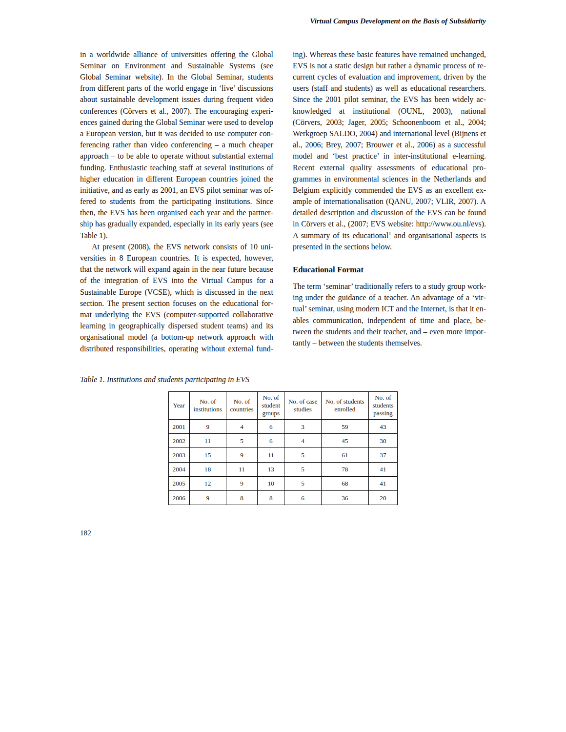Virtual Campus Development on the Basis of Subsidiarity
in a worldwide alliance of universities offering the Global Seminar on Environment and Sustainable Systems (see Global Seminar website). In the Global Seminar, students from different parts of the world engage in ‘live’ discussions about sustainable development issues during frequent video conferences (Cörvers et al., 2007). The encouraging experiences gained during the Global Seminar were used to develop a European version, but it was decided to use computer conferencing rather than video conferencing – a much cheaper approach – to be able to operate without substantial external funding. Enthusiastic teaching staff at several institutions of higher education in different European countries joined the initiative, and as early as 2001, an EVS pilot seminar was offered to students from the participating institutions. Since then, the EVS has been organised each year and the partnership has gradually expanded, especially in its early years (see Table 1).
At present (2008), the EVS network consists of 10 universities in 8 European countries. It is expected, however, that the network will expand again in the near future because of the integration of EVS into the Virtual Campus for a Sustainable Europe (VCSE), which is discussed in the next section. The present section focuses on the educational format underlying the EVS (computer-supported collaborative learning in geographically dispersed student teams) and its organisational model (a bottom-up network approach with distributed responsibilities, operating without external funding). Whereas these basic features have remained unchanged, EVS is not a static design but rather a dynamic process of recurrent cycles of evaluation and improvement, driven by the users (staff and students) as well as educational researchers. Since the 2001 pilot seminar, the EVS has been widely acknowledged at institutional (OUNL, 2003), national (Cörvers, 2003; Jager, 2005; Schoonenboom et al., 2004; Werkgroep SALDO, 2004) and international level (Bijnens et al., 2006; Brey, 2007; Brouwer et al., 2006) as a successful model and ‘best practice’ in inter-institutional e-learning. Recent external quality assessments of educational programmes in environmental sciences in the Netherlands and Belgium explicitly commended the EVS as an excellent example of internationalisation (QANU, 2007; VLIR, 2007). A detailed description and discussion of the EVS can be found in Cörvers et al., (2007; EVS website: http://www.ou.nl/evs). A summary of its educational1 and organisational aspects is presented in the sections below.
Educational Format
The term ‘seminar’ traditionally refers to a study group working under the guidance of a teacher. An advantage of a ‘virtual’ seminar, using modern ICT and the Internet, is that it enables communication, independent of time and place, between the students and their teacher, and – even more importantly – between the students themselves.
Table 1. Institutions and students participating in EVS
| Year | No. of institutions | No. of countries | No. of student groups | No. of case studies | No. of students enrolled | No. of students passing |
| --- | --- | --- | --- | --- | --- | --- |
| 2001 | 9 | 4 | 6 | 3 | 59 | 43 |
| 2002 | 11 | 5 | 6 | 4 | 45 | 30 |
| 2003 | 15 | 9 | 11 | 5 | 61 | 37 |
| 2004 | 18 | 11 | 13 | 5 | 78 | 41 |
| 2005 | 12 | 9 | 10 | 5 | 68 | 41 |
| 2006 | 9 | 8 | 8 | 6 | 36 | 20 |
182